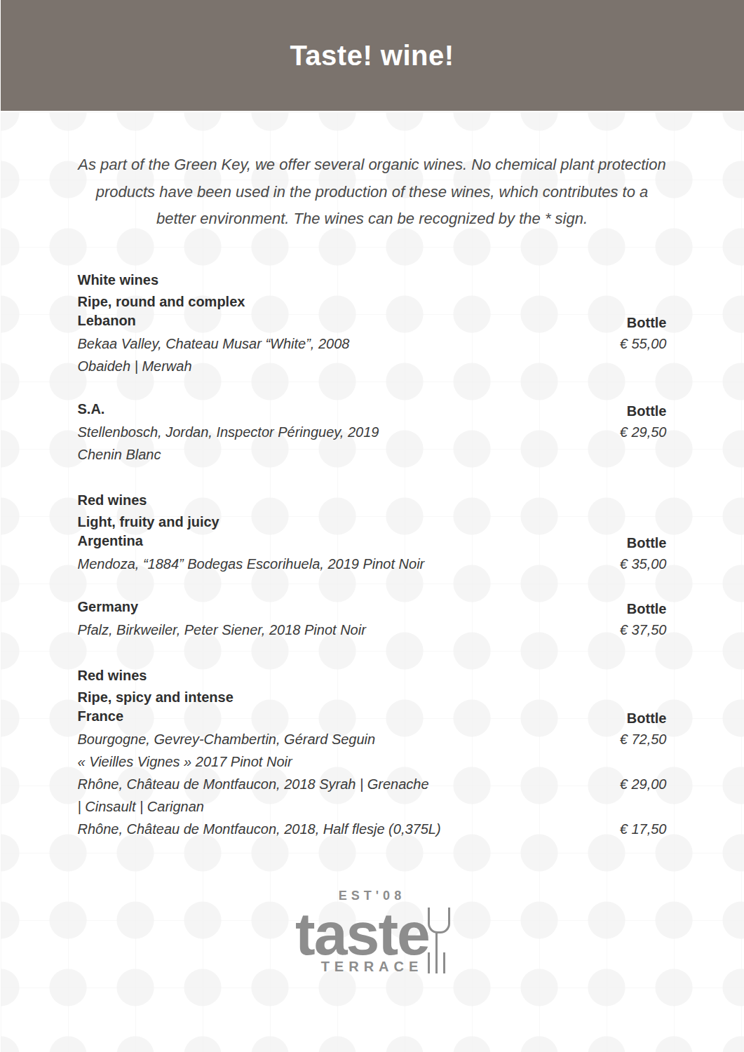Taste! wine!
As part of the Green Key, we offer several organic wines. No chemical plant protection products have been used in the production of these wines, which contributes to a better environment. The wines can be recognized by the * sign.
White wines
Ripe, round and complex
Lebanon
Bottle
Bekaa Valley, Chateau Musar “White”, 2008
Obaideh | Merwah
€ 55,00
S.A.
Bottle
Stellenbosch, Jordan, Inspector Péringuey, 2019
Chenin Blanc
€ 29,50
Red wines
Light, fruity and juicy
Argentina
Bottle
Mendoza, “1884” Bodegas Escorihuela, 2019 Pinot Noir
€ 35,00
Germany
Bottle
Pfalz, Birkweiler, Peter Siener, 2018 Pinot Noir
€ 37,50
Red wines
Ripe, spicy and intense
France
Bottle
Bourgogne, Gevrey-Chambertin, Gérard Seguin
« Vieilles Vignes » 2017 Pinot Noir
€ 72,50
Rhône, Château de Montfaucon, 2018 Syrah | Grenache
| Cinsault | Carignan
€ 29,00
Rhône, Château de Montfaucon, 2018, Half flesje (0,375L)
€ 17,50
EST'08
taste
TERRACE